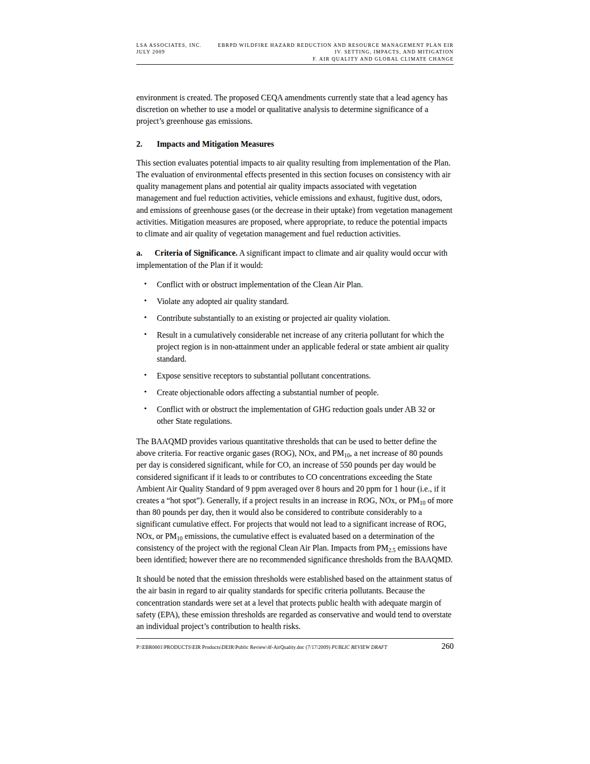LSA Associates, Inc.
July 2009
EBRPD Wildfire Hazard Reduction and Resource Management Plan EIR
IV. Setting, Impacts, and Mitigation
F. Air Quality and Global Climate Change
environment is created. The proposed CEQA amendments currently state that a lead agency has discretion on whether to use a model or qualitative analysis to determine significance of a project’s greenhouse gas emissions.
2. Impacts and Mitigation Measures
This section evaluates potential impacts to air quality resulting from implementation of the Plan. The evaluation of environmental effects presented in this section focuses on consistency with air quality management plans and potential air quality impacts associated with vegetation management and fuel reduction activities, vehicle emissions and exhaust, fugitive dust, odors, and emissions of greenhouse gases (or the decrease in their uptake) from vegetation management activities. Mitigation measures are proposed, where appropriate, to reduce the potential impacts to climate and air quality of vegetation management and fuel reduction activities.
a. Criteria of Significance. A significant impact to climate and air quality would occur with implementation of the Plan if it would:
Conflict with or obstruct implementation of the Clean Air Plan.
Violate any adopted air quality standard.
Contribute substantially to an existing or projected air quality violation.
Result in a cumulatively considerable net increase of any criteria pollutant for which the project region is in non-attainment under an applicable federal or state ambient air quality standard.
Expose sensitive receptors to substantial pollutant concentrations.
Create objectionable odors affecting a substantial number of people.
Conflict with or obstruct the implementation of GHG reduction goals under AB 32 or other State regulations.
The BAAQMD provides various quantitative thresholds that can be used to better define the above criteria. For reactive organic gases (ROG), NOx, and PM10, a net increase of 80 pounds per day is considered significant, while for CO, an increase of 550 pounds per day would be considered significant if it leads to or contributes to CO concentrations exceeding the State Ambient Air Quality Standard of 9 ppm averaged over 8 hours and 20 ppm for 1 hour (i.e., if it creates a “hot spot”). Generally, if a project results in an increase in ROG, NOx, or PM10 of more than 80 pounds per day, then it would also be considered to contribute considerably to a significant cumulative effect. For projects that would not lead to a significant increase of ROG, NOx, or PM10 emissions, the cumulative effect is evaluated based on a determination of the consistency of the project with the regional Clean Air Plan. Impacts from PM2.5 emissions have been identified; however there are no recommended significance thresholds from the BAAQMD.
It should be noted that the emission thresholds were established based on the attainment status of the air basin in regard to air quality standards for specific criteria pollutants. Because the concentration standards were set at a level that protects public health with adequate margin of safety (EPA), these emission thresholds are regarded as conservative and would tend to overstate an individual project’s contribution to health risks.
P:\EBR0601\PRODUCTS\EIR Products\DEIR\Public Review\4f-AirQuality.doc (7/17/2009) PUBLIC REVIEW DRAFT
260